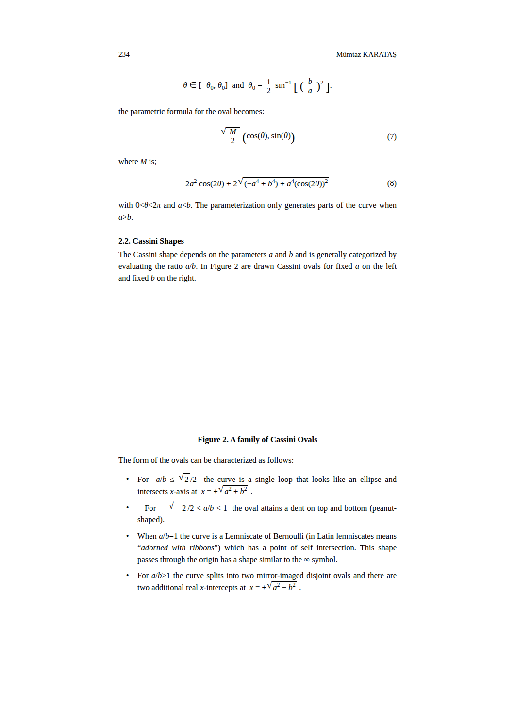234 Mümtaz KARATAŞ
θ ∈ [−θ0, θ0] and θ0 = 12 sin−1 [ ( ba )2 ].
the parametric formula for the oval becomes:
M 2 (cos(θ), sin(θ)) (7)
where M is;
2a2 cos(2θ) + 2(−a4 + b4) + a4(cos(2θ))2 (8)
with 0<θ<2π and a<b. The parameterization only generates parts of the curve when a>b.
2.2. Cassini Shapes
The Cassini shape depends on the parameters a and b and is generally categorized by evaluating the ratio a/b. In Figure 2 are drawn Cassini ovals for fixed a on the left and fixed b on the right.
Figure 2. A family of Cassini Ovals
The form of the ovals can be characterized as follows:
For a/b ≤ 2/2 the curve is a single loop that looks like an ellipse and intersects x-axis at x = ±a2 + b2 .
For 2/2 < a/b < 1 the oval attains a dent on top and bottom (peanut-shaped).
When a/b=1 the curve is a Lemniscate of Bernoulli (in Latin lemniscates means “adorned with ribbons”) which has a point of self intersection. This shape passes through the origin has a shape similar to the ∞ symbol.
For a/b>1 the curve splits into two mirror-imaged disjoint ovals and there are two additional real x-intercepts at x = ±a2 − b2 .